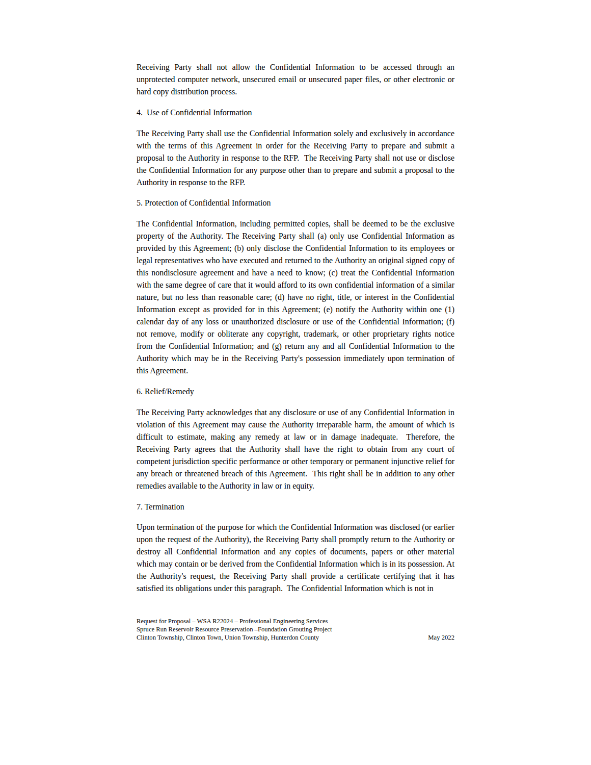Receiving Party shall not allow the Confidential Information to be accessed through an unprotected computer network, unsecured email or unsecured paper files, or other electronic or hard copy distribution process.
4. Use of Confidential Information
The Receiving Party shall use the Confidential Information solely and exclusively in accordance with the terms of this Agreement in order for the Receiving Party to prepare and submit a proposal to the Authority in response to the RFP. The Receiving Party shall not use or disclose the Confidential Information for any purpose other than to prepare and submit a proposal to the Authority in response to the RFP.
5. Protection of Confidential Information
The Confidential Information, including permitted copies, shall be deemed to be the exclusive property of the Authority. The Receiving Party shall (a) only use Confidential Information as provided by this Agreement; (b) only disclose the Confidential Information to its employees or legal representatives who have executed and returned to the Authority an original signed copy of this nondisclosure agreement and have a need to know; (c) treat the Confidential Information with the same degree of care that it would afford to its own confidential information of a similar nature, but no less than reasonable care; (d) have no right, title, or interest in the Confidential Information except as provided for in this Agreement; (e) notify the Authority within one (1) calendar day of any loss or unauthorized disclosure or use of the Confidential Information; (f) not remove, modify or obliterate any copyright, trademark, or other proprietary rights notice from the Confidential Information; and (g) return any and all Confidential Information to the Authority which may be in the Receiving Party's possession immediately upon termination of this Agreement.
6. Relief/Remedy
The Receiving Party acknowledges that any disclosure or use of any Confidential Information in violation of this Agreement may cause the Authority irreparable harm, the amount of which is difficult to estimate, making any remedy at law or in damage inadequate. Therefore, the Receiving Party agrees that the Authority shall have the right to obtain from any court of competent jurisdiction specific performance or other temporary or permanent injunctive relief for any breach or threatened breach of this Agreement. This right shall be in addition to any other remedies available to the Authority in law or in equity.
7. Termination
Upon termination of the purpose for which the Confidential Information was disclosed (or earlier upon the request of the Authority), the Receiving Party shall promptly return to the Authority or destroy all Confidential Information and any copies of documents, papers or other material which may contain or be derived from the Confidential Information which is in its possession. At the Authority's request, the Receiving Party shall provide a certificate certifying that it has satisfied its obligations under this paragraph. The Confidential Information which is not in
Request for Proposal – WSA R22024 – Professional Engineering Services Spruce Run Reservoir Resource Preservation –Foundation Grouting Project Clinton Township, Clinton Town, Union Township, Hunterdon County May 2022